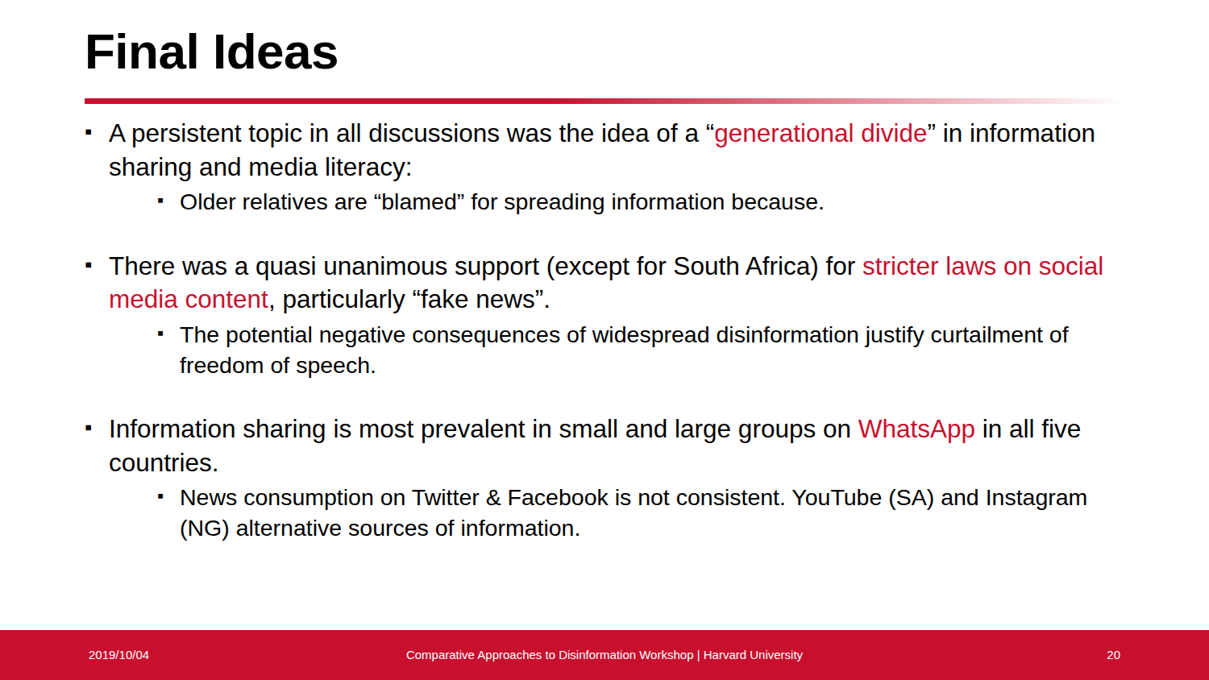Final Ideas
A persistent topic in all discussions was the idea of a “generational divide” in information sharing and media literacy:
Older relatives are “blamed” for spreading information because.
There was a quasi unanimous support (except for South Africa) for stricter laws on social media content, particularly “fake news”.
The potential negative consequences of widespread disinformation justify curtailment of freedom of speech.
Information sharing is most prevalent in small and large groups on WhatsApp in all five countries.
News consumption on Twitter & Facebook is not consistent. YouTube (SA) and Instagram (NG) alternative sources of information.
2019/10/04 Comparative Approaches to Disinformation Workshop | Harvard University 20